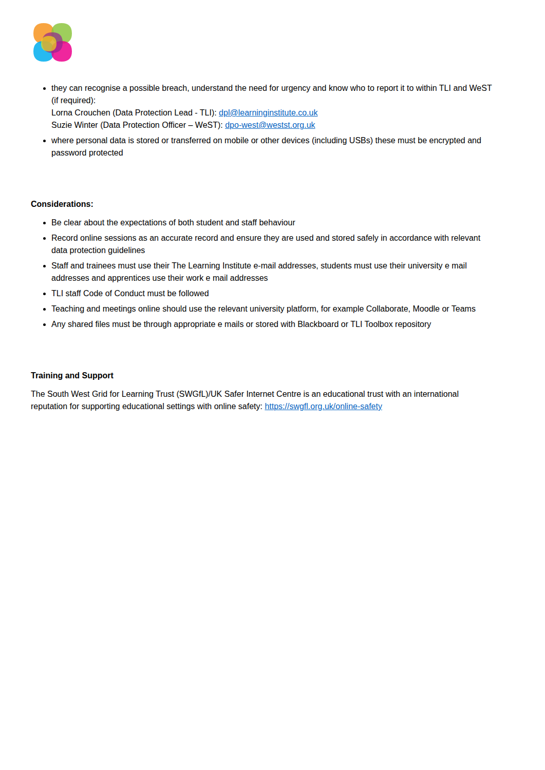they can recognise a possible breach, understand the need for urgency and know who to report it to within TLI and WeST (if required):
Lorna Crouchen (Data Protection Lead - TLI): dpl@learninginstitute.co.uk Suzie Winter (Data Protection Officer – WeST): dpo-west@westst.org.uk
where personal data is stored or transferred on mobile or other devices (including USBs) these must be encrypted and password protected
Considerations:
Be clear about the expectations of both student and staff behaviour
Record online sessions as an accurate record and ensure they are used and stored safely in accordance with relevant data protection guidelines
Staff and trainees must use their The Learning Institute e-mail addresses, students must use their university e mail addresses and apprentices use their work e mail addresses
TLI staff Code of Conduct must be followed
Teaching and meetings online should use the relevant university platform, for example Collaborate, Moodle or Teams
Any shared files must be through appropriate e mails or stored with Blackboard or TLI Toolbox repository
Training and Support
The South West Grid for Learning Trust (SWGfL)/UK Safer Internet Centre is an educational trust with an international reputation for supporting educational settings with online safety: https://swgfl.org.uk/online-safety